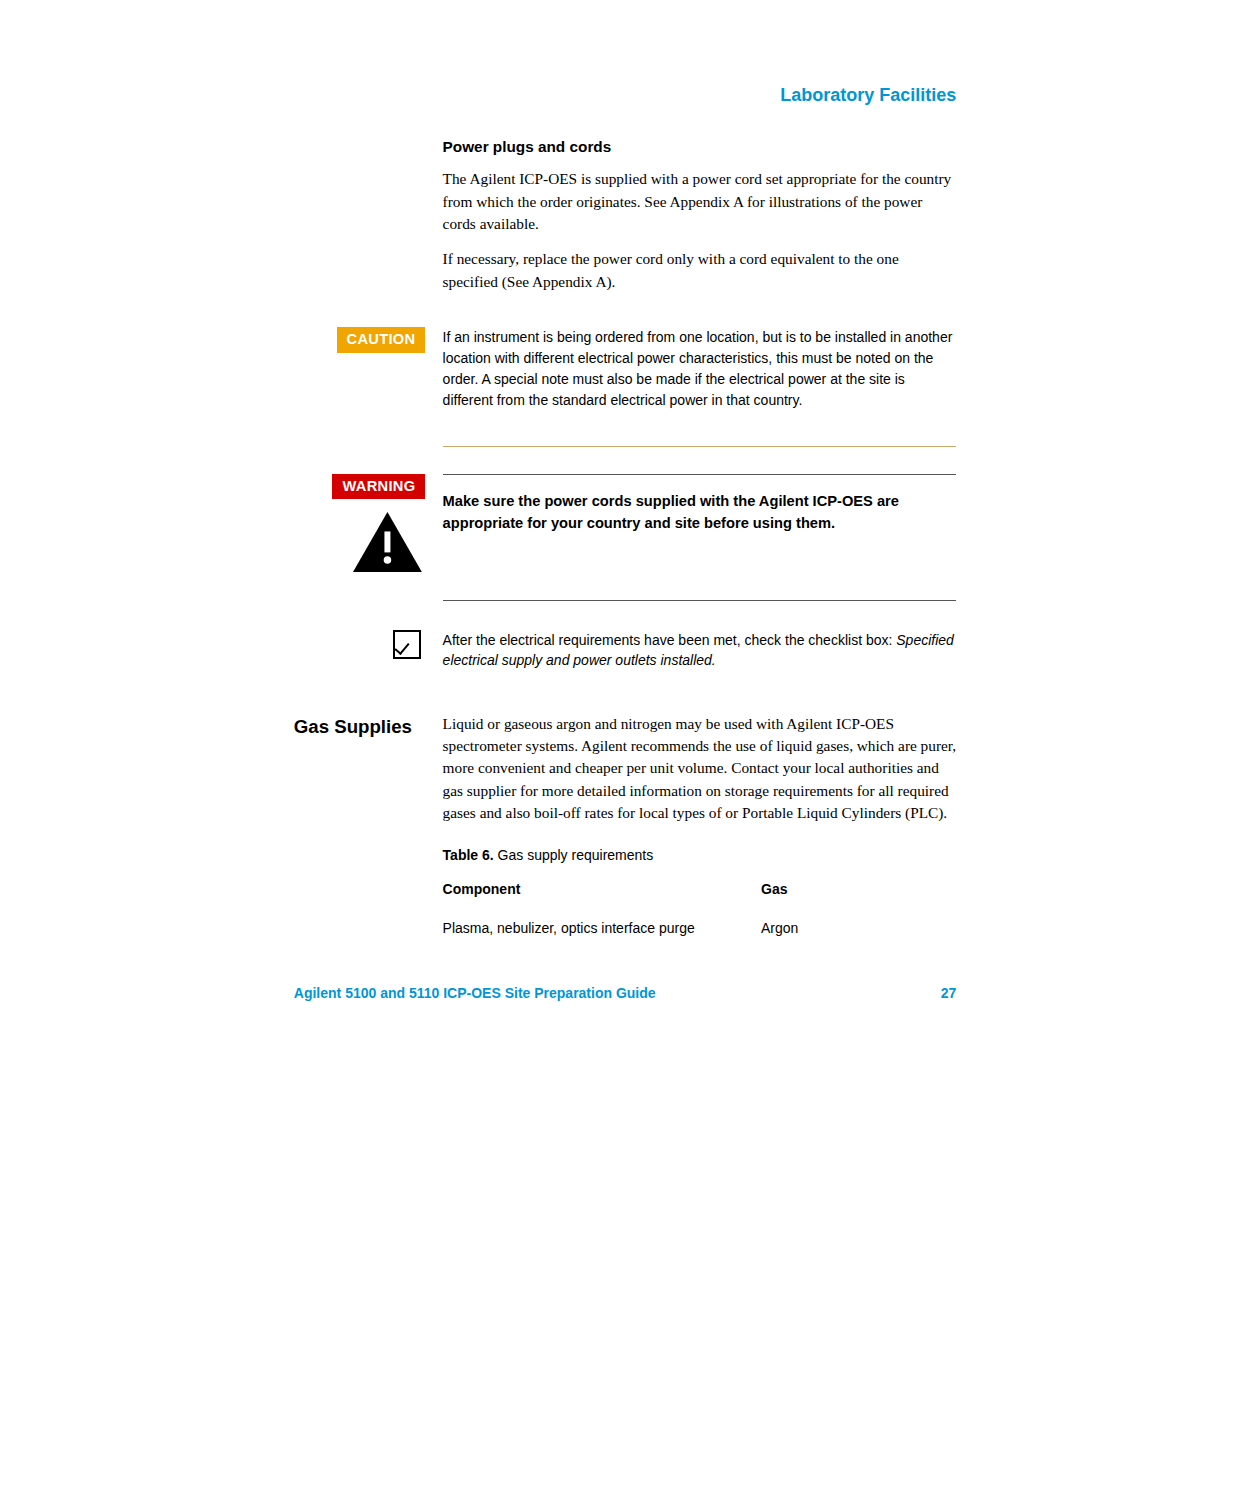Laboratory Facilities
Power plugs and cords
The Agilent ICP-OES is supplied with a power cord set appropriate for the country from which the order originates. See Appendix A for illustrations of the power cords available.
If necessary, replace the power cord only with a cord equivalent to the one specified (See Appendix A).
CAUTION
If an instrument is being ordered from one location, but is to be installed in another location with different electrical power characteristics, this must be noted on the order. A special note must also be made if the electrical power at the site is different from the standard electrical power in that country.
WARNING
Make sure the power cords supplied with the Agilent ICP-OES are appropriate for your country and site before using them.
After the electrical requirements have been met, check the checklist box: Specified electrical supply and power outlets installed.
Gas Supplies
Liquid or gaseous argon and nitrogen may be used with Agilent ICP-OES spectrometer systems. Agilent recommends the use of liquid gases, which are purer, more convenient and cheaper per unit volume. Contact your local authorities and gas supplier for more detailed information on storage requirements for all required gases and also boil-off rates for local types of or Portable Liquid Cylinders (PLC).
Table 6. Gas supply requirements
| Component | Gas |
| --- | --- |
| Plasma, nebulizer, optics interface purge | Argon |
Agilent 5100 and 5110 ICP-OES Site Preparation Guide
27